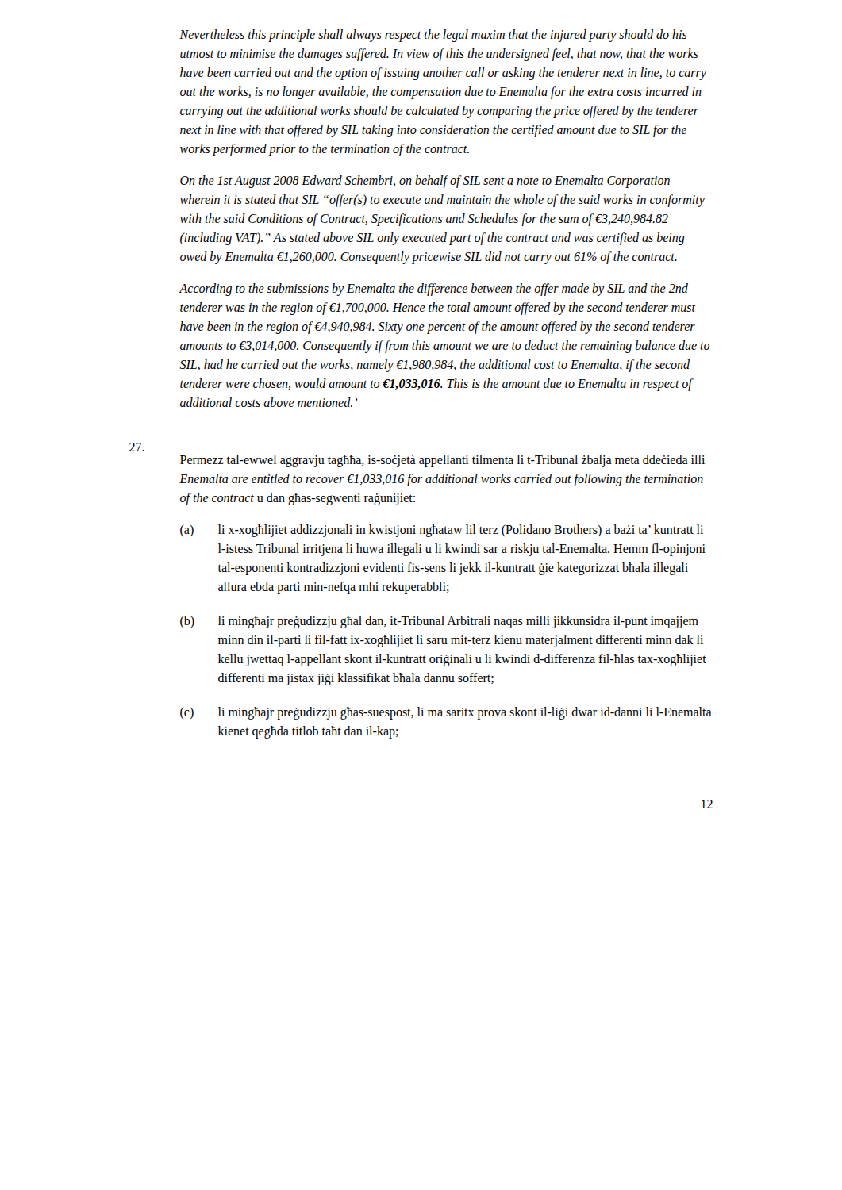Nevertheless this principle shall always respect the legal maxim that the injured party should do his utmost to minimise the damages suffered. In view of this the undersigned feel, that now, that the works have been carried out and the option of issuing another call or asking the tenderer next in line, to carry out the works, is no longer available, the compensation due to Enemalta for the extra costs incurred in carrying out the additional works should be calculated by comparing the price offered by the tenderer next in line with that offered by SIL taking into consideration the certified amount due to SIL for the works performed prior to the termination of the contract.
On the 1st August 2008 Edward Schembri, on behalf of SIL sent a note to Enemalta Corporation wherein it is stated that SIL “offer(s) to execute and maintain the whole of the said works in conformity with the said Conditions of Contract, Specifications and Schedules for the sum of €3,240,984.82 (including VAT).” As stated above SIL only executed part of the contract and was certified as being owed by Enemalta €1,260,000. Consequently pricewise SIL did not carry out 61% of the contract.
According to the submissions by Enemalta the difference between the offer made by SIL and the 2nd tenderer was in the region of €1,700,000. Hence the total amount offered by the second tenderer must have been in the region of €4,940,984. Sixty one percent of the amount offered by the second tenderer amounts to €3,014,000. Consequently if from this amount we are to deduct the remaining balance due to SIL, had he carried out the works, namely €1,980,984, the additional cost to Enemalta, if the second tenderer were chosen, would amount to €1,033,016. This is the amount due to Enemalta in respect of additional costs above mentioned.’
27.
Permezz tal-ewwel aggravju tagħħa, is-soċjetà appellanti tilmenta li t-Tribunal żbalja meta ddeċieda illi Enemalta are entitled to recover €1,033,016 for additional works carried out following the termination of the contract u dan għas-segwenti raġunijiet:
(a)
li x-xogħlijiet addizzjonali in kwistjoni ngħataw lil terz (Polidano Brothers) a bażi ta’ kuntratt li l-istess Tribunal irritjena li huwa illegali u li kwindi sar a riskju tal-Enemalta. Hemm fl-opinjoni tal-esponenti kontradizzjoni evidenti fis-sens li jekk il-kuntratt ġie kategorizzat bħala illegali allura ebda parti min-nefqa mhi rekuperabbli;
(b)
li mingħajr preġudizzju għal dan, it-Tribunal Arbitrali naqas milli jikkunsidra il-punt imqajjem minn din il-parti li fil-fatt ix-xogħlijiet li saru mit-terz kienu materjalment differenti minn dak li kellu jwettaq l-appellant skont il-kuntratt oriġinali u li kwindi d-differenza fil-ħlas tax-xogħlijiet differenti ma jistax jiġi klassifikat bħala dannu soffert;
(c)
li mingħajr preġudizzju għas-suespost, li ma saritx prova skont il-liġi dwar id-danni li l-Enemalta kienet qegħda titlob taħt dan il-kap;
12